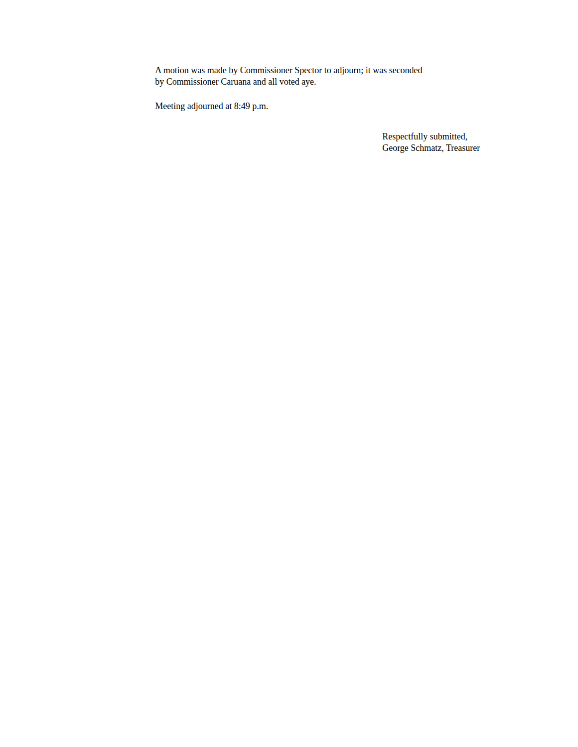A motion was made by Commissioner Spector to adjourn; it was seconded by Commissioner Caruana and all voted aye.
Meeting adjourned at 8:49 p.m.
Respectfully submitted,
George Schmatz, Treasurer